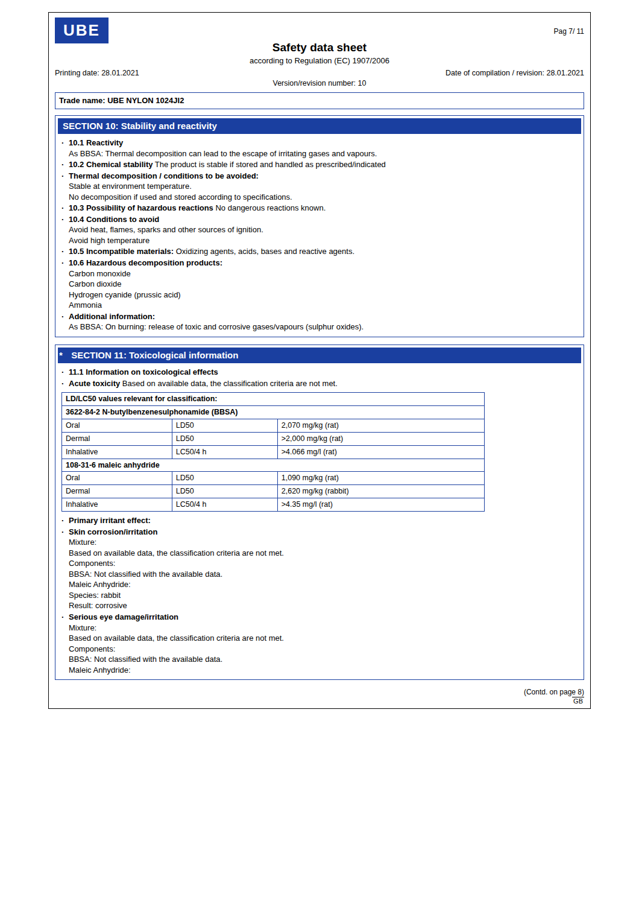UBE
Pag 7/ 11
Safety data sheet
according to Regulation (EC) 1907/2006
Printing date: 28.01.2021
Date of compilation / revision: 28.01.2021
Version/revision number: 10
Trade name: UBE NYLON 1024JI2
SECTION 10: Stability and reactivity
10.1 Reactivity
As BBSA: Thermal decomposition can lead to the escape of irritating gases and vapours.
10.2 Chemical stability The product is stable if stored and handled as prescribed/indicated
Thermal decomposition / conditions to be avoided:
Stable at environment temperature.
No decomposition if used and stored according to specifications.
10.3 Possibility of hazardous reactions No dangerous reactions known.
10.4 Conditions to avoid
Avoid heat, flames, sparks and other sources of ignition.
Avoid high temperature
10.5 Incompatible materials: Oxidizing agents, acids, bases and reactive agents.
10.6 Hazardous decomposition products:
Carbon monoxide
Carbon dioxide
Hydrogen cyanide (prussic acid)
Ammonia
Additional information:
As BBSA: On burning: release of toxic and corrosive gases/vapours (sulphur oxides).
* SECTION 11: Toxicological information
11.1 Information on toxicological effects
Acute toxicity Based on available data, the classification criteria are not met.
| LD/LC50 values relevant for classification: |
| 3622-84-2 N-butylbenzenesulphonamide (BBSA) |
| Oral | LD50 | 2,070 mg/kg (rat) |
| Dermal | LD50 | >2,000 mg/kg (rat) |
| Inhalative | LC50/4 h | >4.066 mg/l (rat) |
| 108-31-6 maleic anhydride |
| Oral | LD50 | 1,090 mg/kg (rat) |
| Dermal | LD50 | 2,620 mg/kg (rabbit) |
| Inhalative | LC50/4 h | >4.35 mg/l (rat) |
Primary irritant effect:
Skin corrosion/irritation
Mixture:
Based on available data, the classification criteria are not met.
Components:
BBSA: Not classified with the available data.
Maleic Anhydride:
Species: rabbit
Result: corrosive
Serious eye damage/irritation
Mixture:
Based on available data, the classification criteria are not met.
Components:
BBSA: Not classified with the available data.
Maleic Anhydride:
(Contd. on page 8)
GB